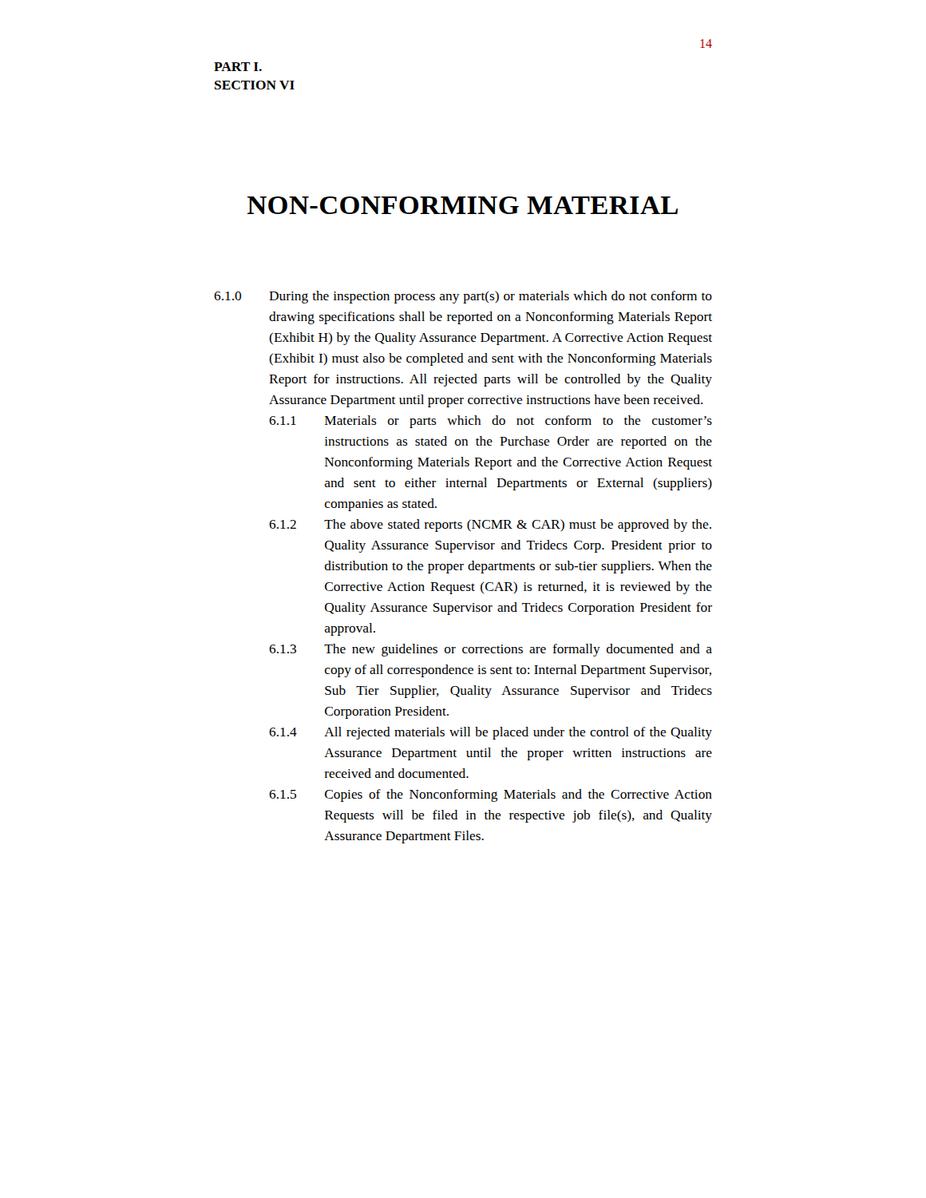14
PART I.
SECTION VI
NON-CONFORMING MATERIAL
6.1.0
During the inspection process any part(s) or materials which do not conform to drawing specifications shall be reported on a Nonconforming Materials Report (Exhibit H) by the Quality Assurance Department. A Corrective Action Request (Exhibit I) must also be completed and sent with the Nonconforming Materials Report for instructions. All rejected parts will be controlled by the Quality Assurance Department until proper corrective instructions have been received.
6.1.1
Materials or parts which do not conform to the customer’s instructions as stated on the Purchase Order are reported on the Nonconforming Materials Report and the Corrective Action Request and sent to either internal Departments or External (suppliers) companies as stated.
6.1.2
The above stated reports (NCMR & CAR) must be approved by the. Quality Assurance Supervisor and Tridecs Corp. President prior to distribution to the proper departments or sub-tier suppliers. When the Corrective Action Request (CAR) is returned, it is reviewed by the Quality Assurance Supervisor and Tridecs Corporation President for approval.
6.1.3
The new guidelines or corrections are formally documented and a copy of all correspondence is sent to: Internal Department Supervisor, Sub Tier Supplier, Quality Assurance Supervisor and Tridecs Corporation President.
6.1.4
All rejected materials will be placed under the control of the Quality Assurance Department until the proper written instructions are received and documented.
6.1.5
Copies of the Nonconforming Materials and the Corrective Action Requests will be filed in the respective job file(s), and Quality Assurance Department Files.